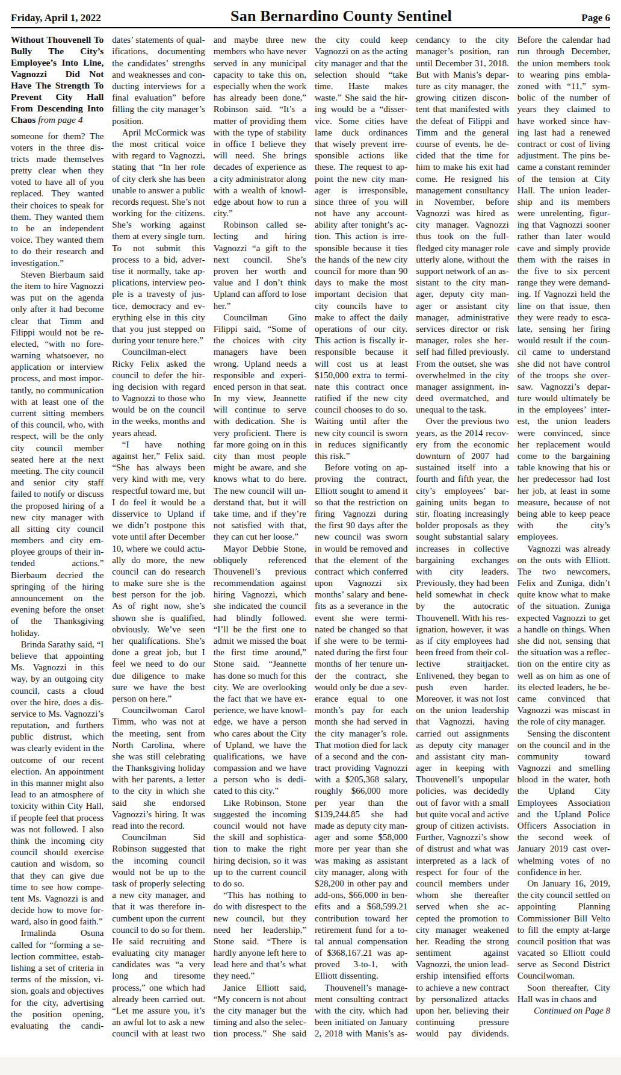Friday, April 1, 2022
San Bernardino County Sentinel
Page 6
Without Thouvenell To Bully The City’s Employee’s Into Line, Vagnozzi Did Not Have The Strength To Prevent City Hall From Descending Into Chaos from page 4
someone for them? The voters in the three districts made themselves pretty clear when they voted to have all of you replaced. They wanted their choices to speak for them. They wanted them to be an independent voice. They wanted them to do their research and investigation.”
Steven Bierbaum said the item to hire Vagnozzi was put on the agenda only after it had become clear that Timm and Filippi would not be reelected, “with no forewarning whatsoever, no application or interview process, and most importantly, no communication with at least one of the current sitting members of this council, who, with respect, will be the only city council member seated here at the next meeting. The city council and senior city staff failed to notify or discuss the proposed hiring of a new city manager with all sitting city council members and city employee groups of their intended actions.” Bierbaum decried the springing of the hiring announcement on the evening before the onset of the Thanksgiving holiday.
Brinda Sarathy said, “I believe that appointing Ms. Vagnozzi in this way, by an outgoing city council, casts a cloud over the hire, does a disservice to Ms. Vagnozzi’s reputation, and furthers public distrust, which was clearly evident in the outcome of our recent election. An appointment in this manner might also lead to an atmosphere of toxicity within City Hall, if people feel that process was not followed. I also think the incoming city council should exercise caution and wisdom, so that they can give due time to see how competent Ms. Vagnozzi is and decide how to move forward, also in good faith.”
Irmalinda Osuna called for “forming a selection committee, establishing a set of criteria in terms of the mission, vision, goals and objectives for the city, advertising the position opening, evaluating the candidates’ statements of qualifications, documenting the candidates’ strengths and weaknesses and conducting interviews for a final evaluation” before filling the city manager’s position.
April McCormick was the most critical voice with regard to Vagnozzi, stating that “In her role of city clerk she has been unable to answer a public records request. She’s not working for the citizens. She’s working against them at every single turn. To not submit this process to a bid, advertise it normally, take applications, interview people is a travesty of justice, democracy and everything else in this city that you just stepped on during your tenure here.”
Councilman-elect Ricky Felix asked the council to defer the hiring decision with regard to Vagnozzi to those who would be on the council in the weeks, months and years ahead.
“I have nothing against her,” Felix said. “She has always been very kind with me, very respectful toward me, but I do feel it would be a disservice to Upland if we didn’t postpone this vote until after December 10, where we could actually do more, the new council can do research to make sure she is the best person for the job. As of right now, she’s shown she is qualified, obviously. We’ve seen her qualifications. She’s done a great job, but I feel we need to do our due diligence to make sure we have the best person on here.”
Councilwoman Carol Timm, who was not at the meeting, sent from North Carolina, where she was still celebrating the Thanksgiving holiday with her parents, a letter to the city in which she said she endorsed Vagnozzi’s hiring. It was read into the record.
Councilman Sid Robinson suggested that the incoming council would not be up to the task of properly selecting a new city manager, and that it was therefore incumbent upon the current council to do so for them. He said recruiting and evaluating city manager candidates was “a very long and tiresome process,” one which had already been carried out. “Let me assure you, it’s an awful lot to ask a new council with at least two and maybe three new members who have never served in any municipal capacity to take this on, especially when the work has already been done,” Robinson said. “It’s a matter of providing them with the type of stability in office I believe they will need. She brings decades of experience as a city administrator along with a wealth of knowledge about how to run a city.”
Robinson called selecting and hiring Vagnozzi “a gift to the next council. She’s proven her worth and value and I don’t think Upland can afford to lose her.”
Councilman Gino Filippi said, “Some of the choices with city managers have been wrong. Upland needs a responsible and experienced person in that seat. In my view, Jeannette will continue to serve with dedication. She is very proficient. There is far more going on in this city than most people might be aware, and she knows what to do here. The new council will understand that, but it will take time, and if they’re not satisfied with that, they can cut her loose.”
Mayor Debbie Stone, obliquely referenced Thouvenell’s previous recommendation against hiring Vagnozzi, which she indicated the council had blindly followed. “I’ll be the first one to admit we missed the boat the first time around,” Stone said. “Jeannette has done so much for this city. We are overlooking the fact that we have experience, we have knowledge, we have a person who cares about the City of Upland, we have the qualifications, we have compassion and we have a person who is dedicated to this city.”
Like Robinson, Stone suggested the incoming council would not have the skill and sophistication to make the right hiring decision, so it was up to the current council to do so.
“This has nothing to do with disrespect to the new council, but they need her leadership,” Stone said. “There is hardly anyone left here to lead here and that’s what they need.”
Janice Elliott said, “My concern is not about the city manager but the timing and also the selection process.” She said the city could keep Vagnozzi on as the acting city manager and that the selection should “take time. Haste makes waste.” She said the hiring would be a “disservice. Some cities have lame duck ordinances that wisely prevent irresponsible actions like these. The request to appoint the new city manager is irresponsible, since three of you will not have any accountability after tonight’s action. This action is irresponsible because it ties the hands of the new city council for more than 90 days to make the most important decision that city councils have to make to affect the daily operations of our city. This action is fiscally irresponsible because it will cost us at least $150,000 extra to terminate this contract once ratified if the new city council chooses to do so. Waiting until after the new city council is sworn in reduces significantly this risk.”
Before voting on approving the contract, Elliott sought to amend it so that the restriction on firing Vagnozzi during the first 90 days after the new council was sworn in would be removed and that the element of the contract which conferred upon Vagnozzi six months’ salary and benefits as a severance in the event she were terminated be changed so that if she were to be terminated during the first four months of her tenure under the contract, she would only be due a severance equal to one month’s pay for each month she had served in the city manager’s role. That motion died for lack of a second and the contract providing Vagnozzi with a $205,368 salary, roughly $66,000 more per year than the $139,244.85 she had made as deputy city manager and some $58,000 more per year than she was making as assistant city manager, along with $28,200 in other pay and add-ons, $66,000 in benefits and a $68,599.21 contribution toward her retirement fund for a total annual compensation of $368,167.21 was approved 3-to-1, with Elliott dissenting.
Thouvenell’s management consulting contract with the city, which had been initiated on January 2, 2018 with Manis’s ascendancy to the city manager’s position, ran until December 31, 2018. But with Manis’s departure as city manager, the growing citizen discontent that manifested with the defeat of Filippi and Timm and the general course of events, he decided that the time for him to make his exit had come. He resigned his management consultancy in November, before Vagnozzi was hired as city manager. Vagnozzi thus took on the full-fledged city manager role utterly alone, without the support network of an assistant to the city manager, deputy city manager or assistant city manager, administrative services director or risk manager, roles she herself had filled previously. From the outset, she was overwhelmed in the city manager assignment, indeed overmatched, and unequal to the task.
Over the previous two years, as the 2014 recovery from the economic downturn of 2007 had sustained itself into a fourth and fifth year, the city’s employees’ bargaining units began to stir, floating increasingly bolder proposals as they sought substantial salary increases in collective bargaining exchanges with city leaders. Previously, they had been held somewhat in check by the autocratic Thouvenell. With his resignation, however, it was as if city employees had been freed from their collective straitjacket. Enlivened, they began to push even harder. Moreover, it was not lost on the union leadership that Vagnozzi, having carried out assignments as deputy city manager and assistant city manager in keeping with Thouvenell’s unpopular policies, was decidedly out of favor with a small but quite vocal and active group of citizen activists. Further, Vagnozzi’s show of distrust and what was interpreted as a lack of respect for four of the council members under whom she thereafter served when she accepted the promotion to city manager weakened her. Reading the strong sentiment against Vagnozzi, the union leadership intensified efforts to achieve a new contract by personalized attacks upon her, believing their continuing pressure would pay dividends. Before the calendar had run through December, the union members took to wearing pins emblazoned with “11,” symbolic of the number of years they claimed to have worked since having last had a renewed contract or cost of living adjustment. The pins became a constant reminder of the tension at City Hall. The union leadership and its members were unrelenting, figuring that Vagnozzi sooner rather than later would cave and simply provide them with the raises in the five to six percent range they were demanding. If Vagnozzi held the line on that issue, then they were ready to escalate, sensing her firing would result if the council came to understand she did not have control of the troops she oversaw. Vagnozzi’s departure would ultimately be in the employees’ interest, the union leaders were convinced, since her replacement would come to the bargaining table knowing that his or her predecessor had lost her job, at least in some measure, because of not being able to keep peace with the city’s employees.
Vagnozzi was already on the outs with Elliott. The two newcomers, Felix and Zuniga, didn’t quite know what to make of the situation. Zuniga expected Vagnozzi to get a handle on things. When she did not, sensing that the situation was a reflection on the entire city as well as on him as one of its elected leaders, he became convinced that Vagnozzi was miscast in the role of city manager.
Sensing the discontent on the council and in the community toward Vagnozzi and smelling blood in the water, both the Upland City Employees Association and the Upland Police Officers Association in the second week of January 2019 cast overwhelming votes of no confidence in her.
On January 16, 2019, the city council settled on appointing Planning Commissioner Bill Velto to fill the empty at-large council position that was vacated so Elliott could serve as Second District Councilwoman.
Soon thereafter, City Hall was in chaos and
Continued on Page 8